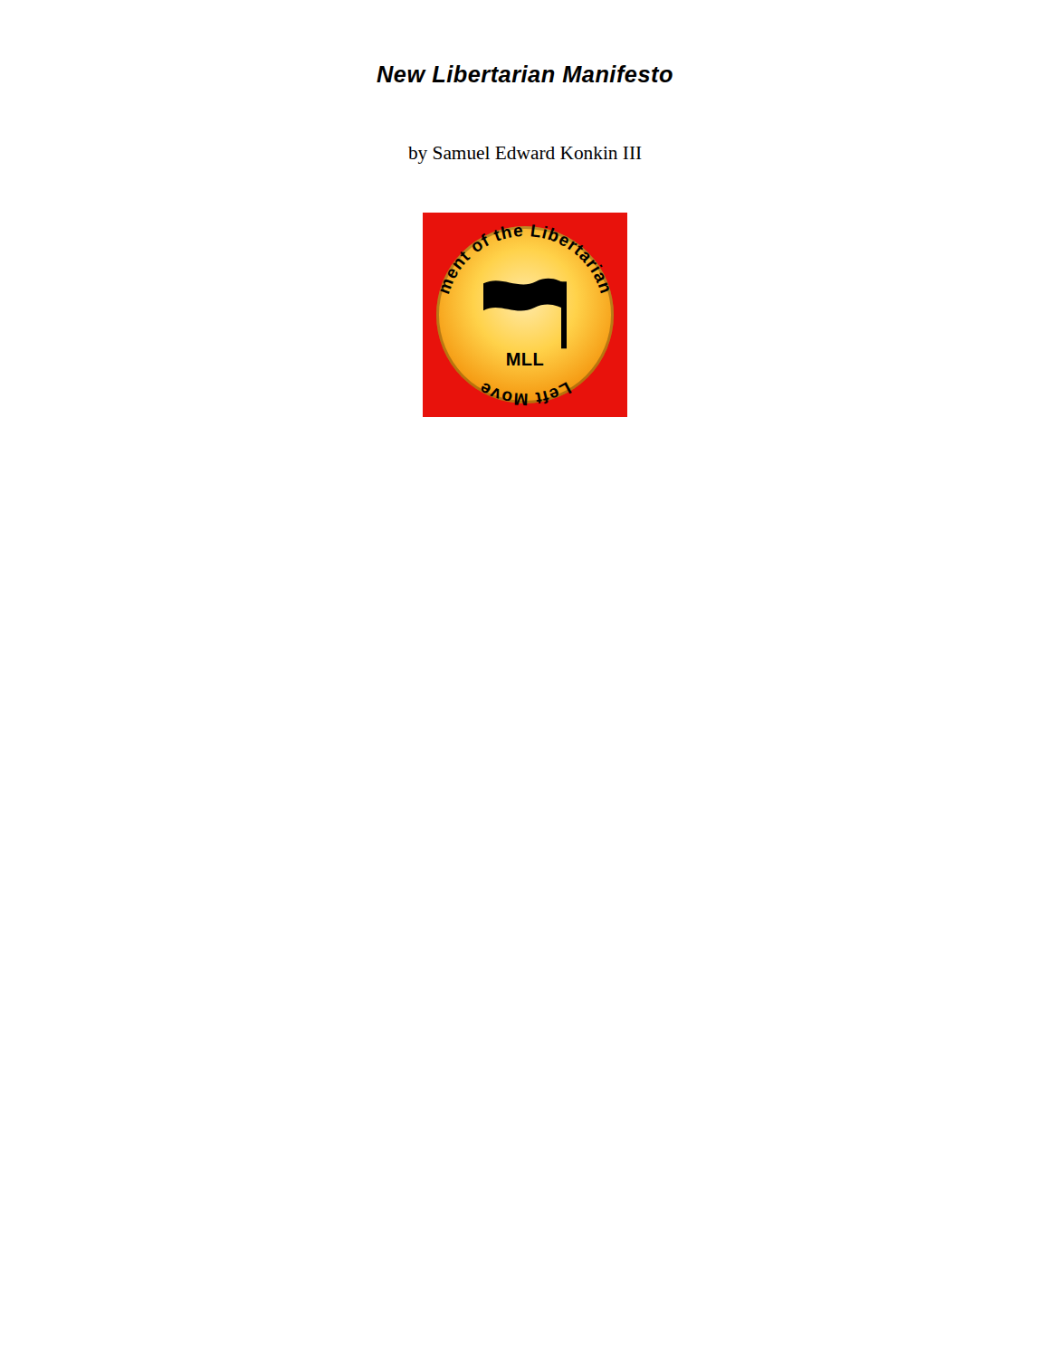New Libertarian Manifesto
by Samuel Edward Konkin III
ment of the Libertarian Left Move
MLL